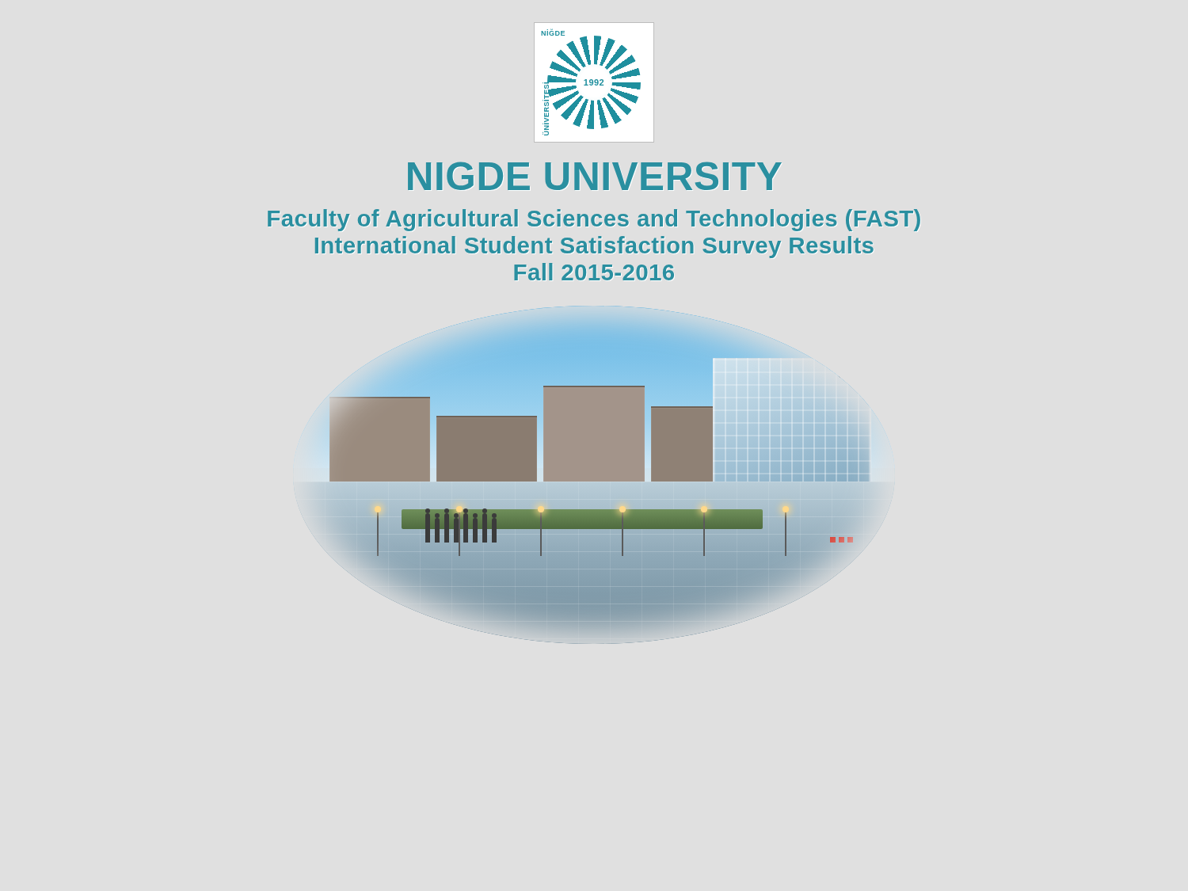NİĞDE ÜNİVERSİTESİ
1992
NIGDE UNIVERSITY
Faculty of Agricultural Sciences and Technologies (FAST) International Student Satisfaction Survey Results Fall 2015-2016
Evening view of the university campus plaza with modern buildings, lamp posts and students walking.